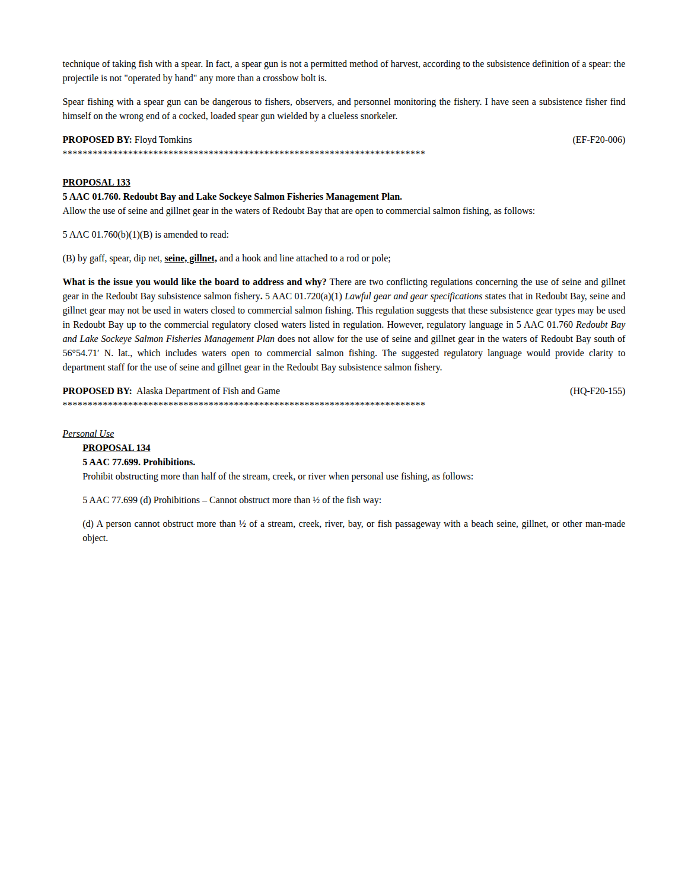technique of taking fish with a spear. In fact, a spear gun is not a permitted method of harvest, according to the subsistence definition of a spear: the projectile is not "operated by hand" any more than a crossbow bolt is.
Spear fishing with a spear gun can be dangerous to fishers, observers, and personnel monitoring the fishery. I have seen a subsistence fisher find himself on the wrong end of a cocked, loaded spear gun wielded by a clueless snorkeler.
PROPOSED BY: Floyd Tomkins(EF-F20-006)
************************************************************************
PROPOSAL 133
5 AAC 01.760. Redoubt Bay and Lake Sockeye Salmon Fisheries Management Plan.
Allow the use of seine and gillnet gear in the waters of Redoubt Bay that are open to commercial salmon fishing, as follows:
5 AAC 01.760(b)(1)(B) is amended to read:
(B) by gaff, spear, dip net, seine, gillnet, and a hook and line attached to a rod or pole;
What is the issue you would like the board to address and why? There are two conflicting regulations concerning the use of seine and gillnet gear in the Redoubt Bay subsistence salmon fishery. 5 AAC 01.720(a)(1) Lawful gear and gear specifications states that in Redoubt Bay, seine and gillnet gear may not be used in waters closed to commercial salmon fishing. This regulation suggests that these subsistence gear types may be used in Redoubt Bay up to the commercial regulatory closed waters listed in regulation. However, regulatory language in 5 AAC 01.760 Redoubt Bay and Lake Sockeye Salmon Fisheries Management Plan does not allow for the use of seine and gillnet gear in the waters of Redoubt Bay south of 56°54.71′ N. lat., which includes waters open to commercial salmon fishing. The suggested regulatory language would provide clarity to department staff for the use of seine and gillnet gear in the Redoubt Bay subsistence salmon fishery.
PROPOSED BY: Alaska Department of Fish and Game(HQ-F20-155)
************************************************************************
Personal Use
PROPOSAL 134
5 AAC 77.699. Prohibitions.
Prohibit obstructing more than half of the stream, creek, or river when personal use fishing, as follows:
5 AAC 77.699 (d) Prohibitions – Cannot obstruct more than ½ of the fish way:
(d) A person cannot obstruct more than ½ of a stream, creek, river, bay, or fish passageway with a beach seine, gillnet, or other man-made object.